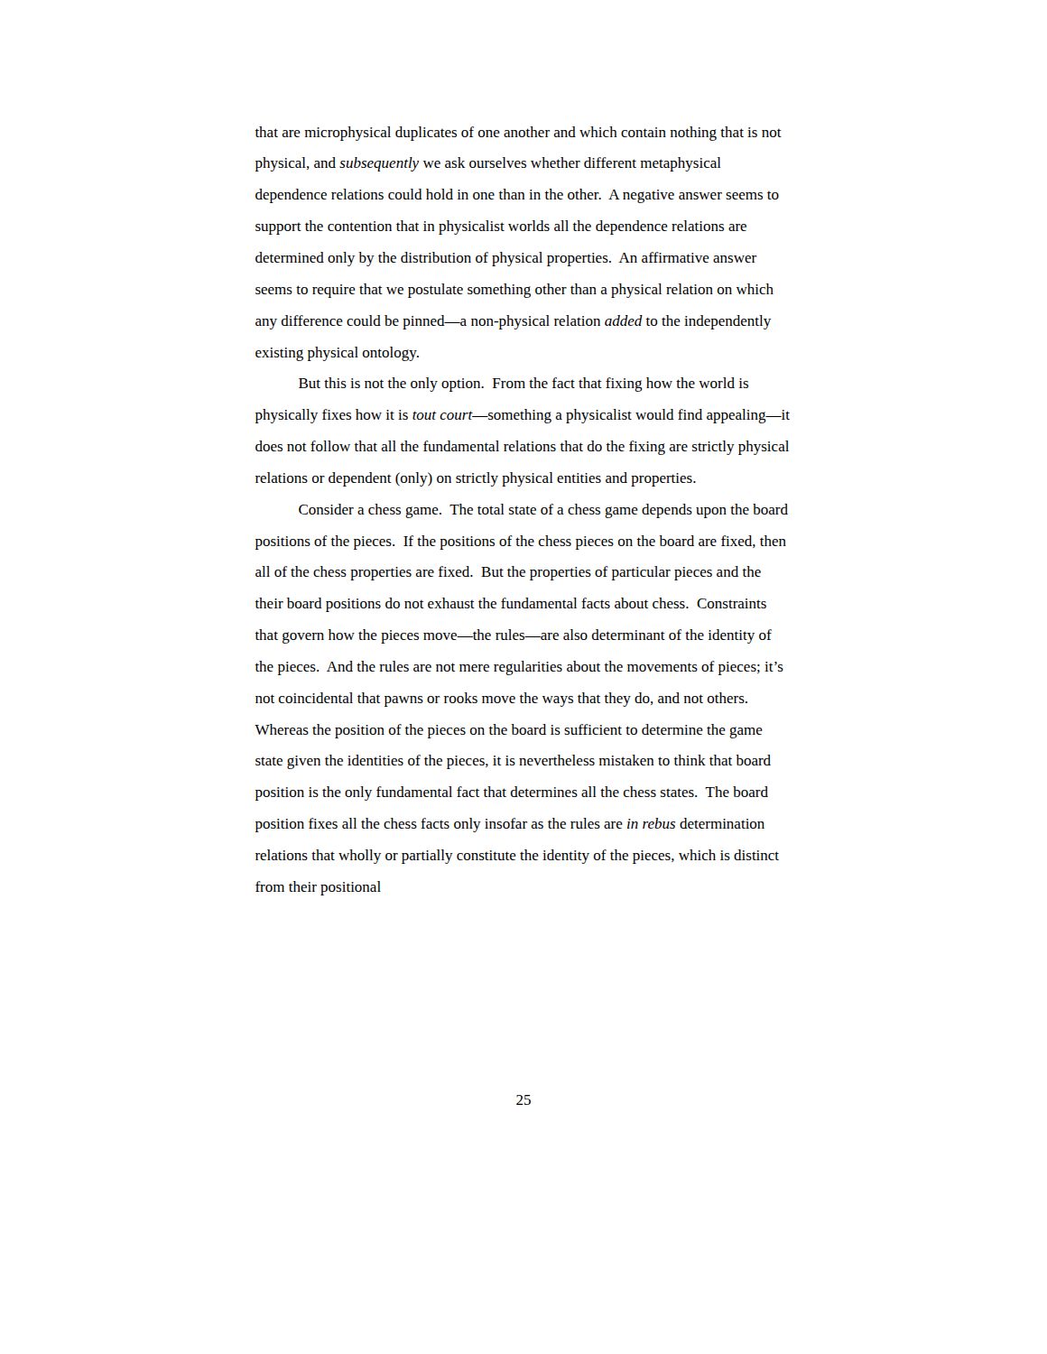that are microphysical duplicates of one another and which contain nothing that is not physical, and subsequently we ask ourselves whether different metaphysical dependence relations could hold in one than in the other. A negative answer seems to support the contention that in physicalist worlds all the dependence relations are determined only by the distribution of physical properties. An affirmative answer seems to require that we postulate something other than a physical relation on which any difference could be pinned—a non-physical relation added to the independently existing physical ontology.
But this is not the only option. From the fact that fixing how the world is physically fixes how it is tout court—something a physicalist would find appealing—it does not follow that all the fundamental relations that do the fixing are strictly physical relations or dependent (only) on strictly physical entities and properties.
Consider a chess game. The total state of a chess game depends upon the board positions of the pieces. If the positions of the chess pieces on the board are fixed, then all of the chess properties are fixed. But the properties of particular pieces and the their board positions do not exhaust the fundamental facts about chess. Constraints that govern how the pieces move—the rules—are also determinant of the identity of the pieces. And the rules are not mere regularities about the movements of pieces; it’s not coincidental that pawns or rooks move the ways that they do, and not others. Whereas the position of the pieces on the board is sufficient to determine the game state given the identities of the pieces, it is nevertheless mistaken to think that board position is the only fundamental fact that determines all the chess states. The board position fixes all the chess facts only insofar as the rules are in rebus determination relations that wholly or partially constitute the identity of the pieces, which is distinct from their positional
25